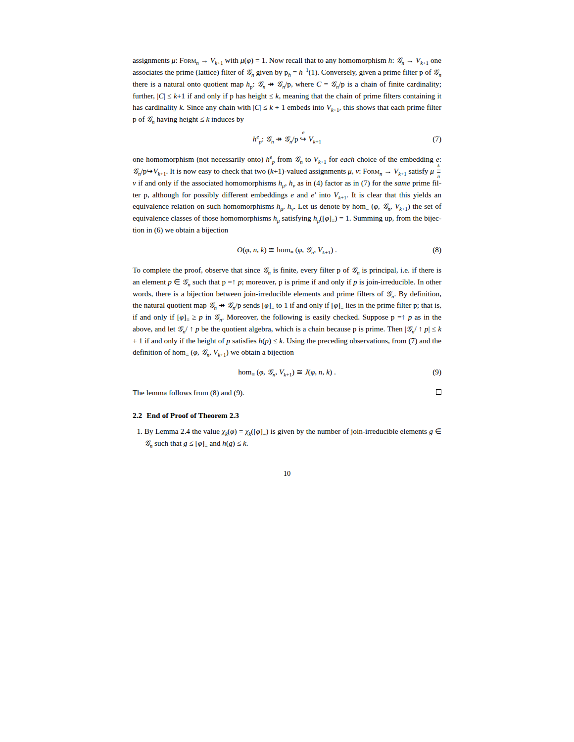assignments μ: Formn → Vk+1 with μ(φ) = 1. Now recall that to any homomorphism h: 𝒢n → Vk+1 one associates the prime (lattice) filter of 𝒢n given by ph = h−1(1). Conversely, given a prime filter p of 𝒢n there is a natural onto quotient map hp: 𝒢n ↠ 𝒢n/p, where C = 𝒢n/p is a chain of finite cardinality; further, |C| ≤ k+1 if and only if p has height ≤ k, meaning that the chain of prime filters containing it has cardinality k. Since any chain with |C| ≤ k + 1 embeds into Vk+1, this shows that each prime filter p of 𝒢n having height ≤ k induces by
hep: 𝒢n ↠ 𝒢n/p e↪ Vk+1 (7)
one homomorphism (not necessarily onto) hep from 𝒢n to Vk+1 for each choice of the embedding e: 𝒢n/p↪Vk+1. It is now easy to check that two (k+1)-valued assignments μ, ν: Formn → Vk+1 satisfy μ k≡n ν if and only if the associated homomorphisms hμ, hν as in (4) factor as in (7) for the same prime filter p, although for possibly different embeddings e and e′ into Vk+1. It is clear that this yields an equivalence relation on such homomorphisms hμ, hν. Let us denote by hom≡ (φ, 𝒢n, Vk+1) the set of equivalence classes of those homomorphisms hμ satisfying hμ([φ]≡) = 1. Summing up, from the bijection in (6) we obtain a bijection
O(φ, n, k) ≅ hom≡ (φ, 𝒢n, Vk+1) . (8)
To complete the proof, observe that since 𝒢n is finite, every filter p of 𝒢n is principal, i.e. if there is an element p ∈ 𝒢n such that p =↑ p; moreover, p is prime if and only if p is join-irreducible. In other words, there is a bijection between join-irreducible elements and prime filters of 𝒢n. By definition, the natural quotient map 𝒢n ↠ 𝒢n/p sends [φ]≡ to 1 if and only if [φ]≡ lies in the prime filter p; that is, if and only if [φ]≡ ≥ p in 𝒢n. Moreover, the following is easily checked. Suppose p =↑ p as in the above, and let 𝒢n/ ↑ p be the quotient algebra, which is a chain because p is prime. Then |𝒢n/ ↑ p| ≤ k + 1 if and only if the height of p satisfies h(p) ≤ k. Using the preceding observations, from (7) and the definition of hom≡ (φ, 𝒢n, Vk+1) we obtain a bijection
hom≡ (φ, 𝒢n, Vk+1) ≅ J(φ, n, k) . (9)
The lemma follows from (8) and (9).
2.2 End of Proof of Theorem 2.3
By Lemma 2.4 the value χk(φ) = χk([φ]≡) is given by the number of join-irreducible elements g ∈ 𝒢n such that g ≤ [φ]≡ and h(g) ≤ k.
10